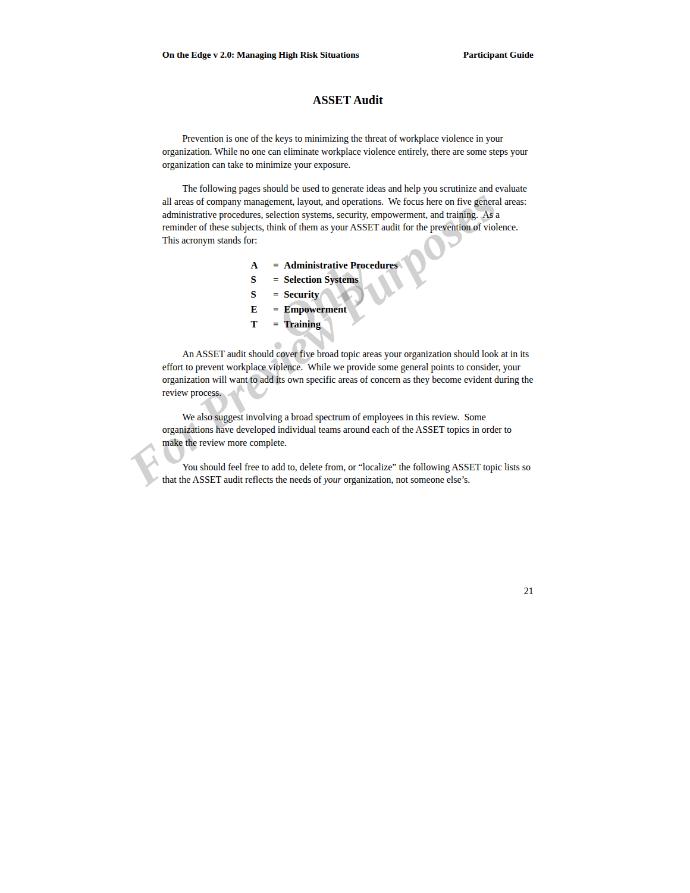On the Edge v 2.0: Managing High Risk Situations
Participant Guide
ASSET Audit
Prevention is one of the keys to minimizing the threat of workplace violence in your organization. While no one can eliminate workplace violence entirely, there are some steps your organization can take to minimize your exposure.
The following pages should be used to generate ideas and help you scrutinize and evaluate all areas of company management, layout, and operations. We focus here on five general areas: administrative procedures, selection systems, security, empowerment, and training. As a reminder of these subjects, think of them as your ASSET audit for the prevention of violence. This acronym stands for:
| A | = | Administrative Procedures |
| S | = | Selection Systems |
| S | = | Security |
| E | = | Empowerment |
| T | = | Training |
An ASSET audit should cover five broad topic areas your organization should look at in its effort to prevent workplace violence. While we provide some general points to consider, your organization will want to add its own specific areas of concern as they become evident during the review process.
We also suggest involving a broad spectrum of employees in this review. Some organizations have developed individual teams around each of the ASSET topics in order to make the review more complete.
You should feel free to add to, delete from, or “localize” the following ASSET topic lists so that the ASSET audit reflects the needs of your organization, not someone else’s.
For Preview Purposes Only
21